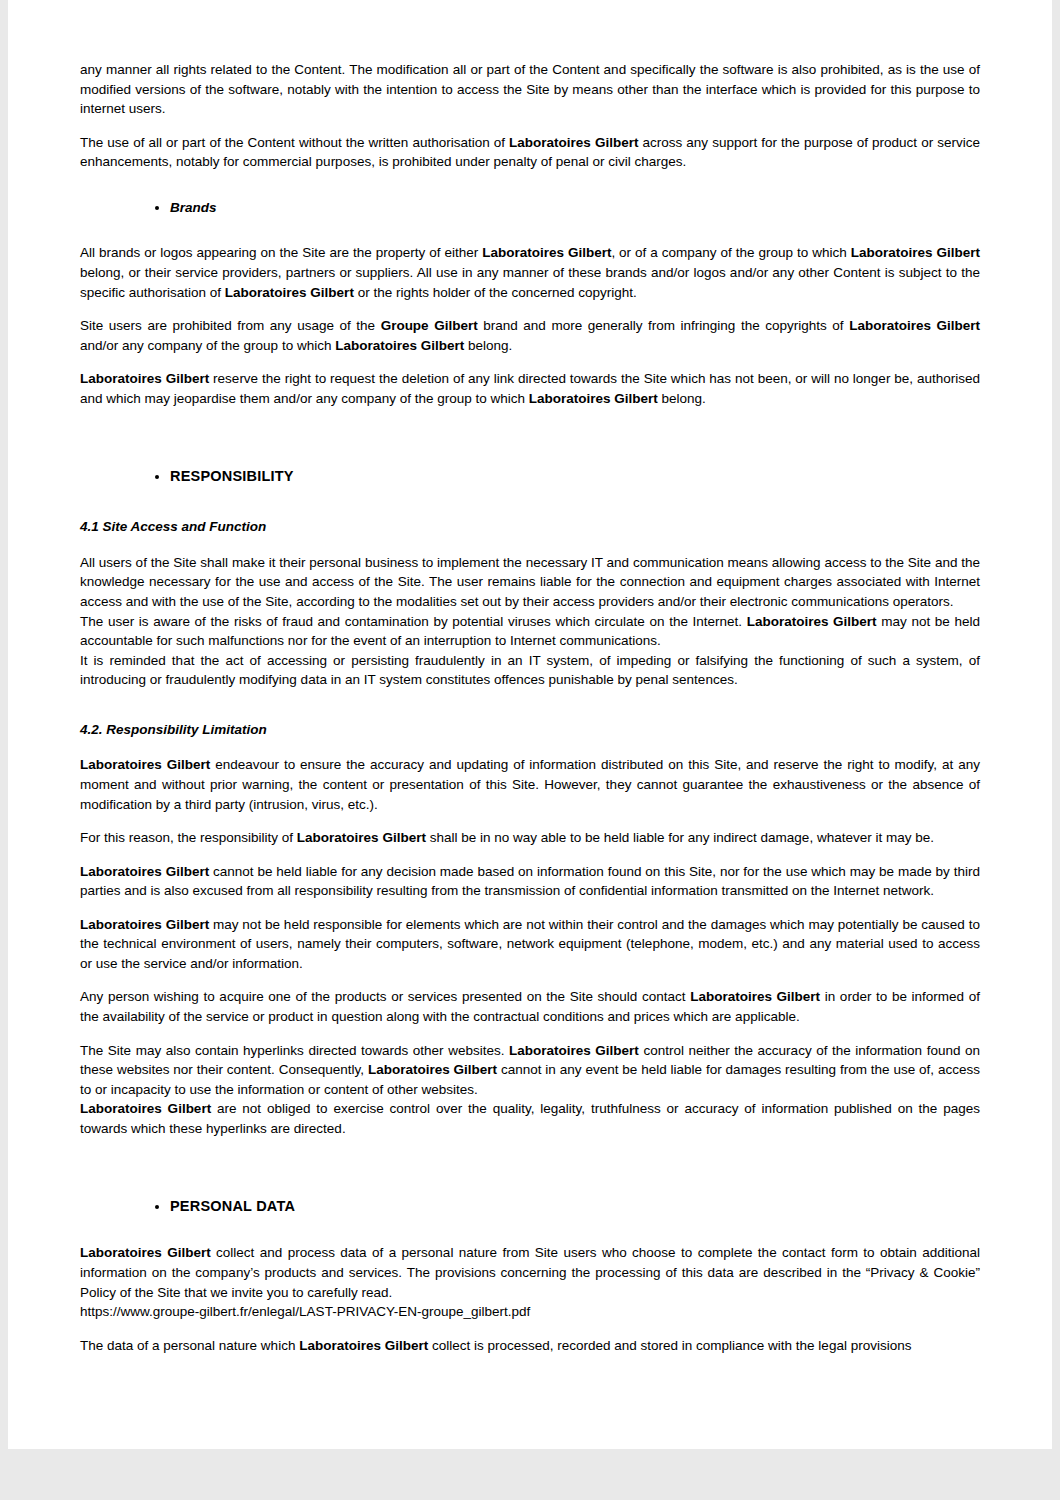any manner all rights related to the Content. The modification all or part of the Content and specifically the software is also prohibited, as is the use of modified versions of the software, notably with the intention to access the Site by means other than the interface which is provided for this purpose to internet users.
The use of all or part of the Content without the written authorisation of Laboratoires Gilbert across any support for the purpose of product or service enhancements, notably for commercial purposes, is prohibited under penalty of penal or civil charges.
Brands
All brands or logos appearing on the Site are the property of either Laboratoires Gilbert, or of a company of the group to which Laboratoires Gilbert belong, or their service providers, partners or suppliers. All use in any manner of these brands and/or logos and/or any other Content is subject to the specific authorisation of Laboratoires Gilbert or the rights holder of the concerned copyright.
Site users are prohibited from any usage of the Groupe Gilbert brand and more generally from infringing the copyrights of Laboratoires Gilbert and/or any company of the group to which Laboratoires Gilbert belong.
Laboratoires Gilbert reserve the right to request the deletion of any link directed towards the Site which has not been, or will no longer be, authorised and which may jeopardise them and/or any company of the group to which Laboratoires Gilbert belong.
RESPONSIBILITY
4.1 Site Access and Function
All users of the Site shall make it their personal business to implement the necessary IT and communication means allowing access to the Site and the knowledge necessary for the use and access of the Site. The user remains liable for the connection and equipment charges associated with Internet access and with the use of the Site, according to the modalities set out by their access providers and/or their electronic communications operators.
The user is aware of the risks of fraud and contamination by potential viruses which circulate on the Internet. Laboratoires Gilbert may not be held accountable for such malfunctions nor for the event of an interruption to Internet communications.
It is reminded that the act of accessing or persisting fraudulently in an IT system, of impeding or falsifying the functioning of such a system, of introducing or fraudulently modifying data in an IT system constitutes offences punishable by penal sentences.
4.2. Responsibility Limitation
Laboratoires Gilbert endeavour to ensure the accuracy and updating of information distributed on this Site, and reserve the right to modify, at any moment and without prior warning, the content or presentation of this Site. However, they cannot guarantee the exhaustiveness or the absence of modification by a third party (intrusion, virus, etc.).
For this reason, the responsibility of Laboratoires Gilbert shall be in no way able to be held liable for any indirect damage, whatever it may be.
Laboratoires Gilbert cannot be held liable for any decision made based on information found on this Site, nor for the use which may be made by third parties and is also excused from all responsibility resulting from the transmission of confidential information transmitted on the Internet network.
Laboratoires Gilbert may not be held responsible for elements which are not within their control and the damages which may potentially be caused to the technical environment of users, namely their computers, software, network equipment (telephone, modem, etc.) and any material used to access or use the service and/or information.
Any person wishing to acquire one of the products or services presented on the Site should contact Laboratoires Gilbert in order to be informed of the availability of the service or product in question along with the contractual conditions and prices which are applicable.
The Site may also contain hyperlinks directed towards other websites. Laboratoires Gilbert control neither the accuracy of the information found on these websites nor their content. Consequently, Laboratoires Gilbert cannot in any event be held liable for damages resulting from the use of, access to or incapacity to use the information or content of other websites.
Laboratoires Gilbert are not obliged to exercise control over the quality, legality, truthfulness or accuracy of information published on the pages towards which these hyperlinks are directed.
PERSONAL DATA
Laboratoires Gilbert collect and process data of a personal nature from Site users who choose to complete the contact form to obtain additional information on the company’s products and services. The provisions concerning the processing of this data are described in the “Privacy & Cookie” Policy of the Site that we invite you to carefully read.
https://www.groupe-gilbert.fr/enlegal/LAST-PRIVACY-EN-groupe_gilbert.pdf
The data of a personal nature which Laboratoires Gilbert collect is processed, recorded and stored in compliance with the legal provisions